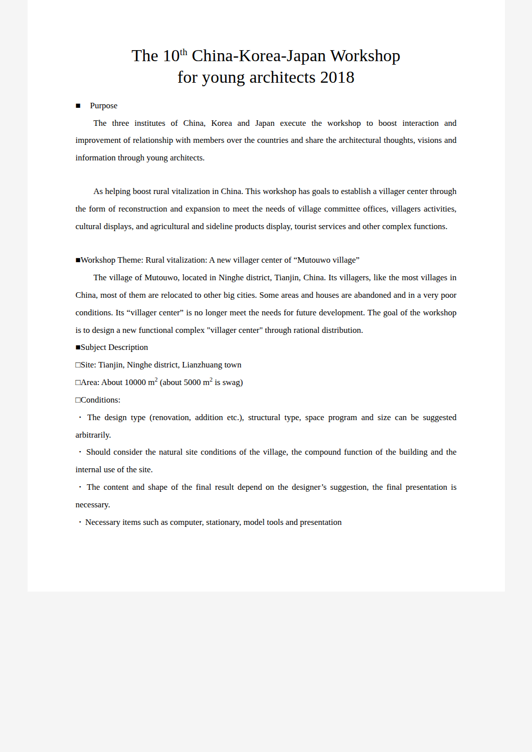The 10th China-Korea-Japan Workshop
for young architects 2018
■Purpose
The three institutes of China, Korea and Japan execute the workshop to boost interaction and improvement of relationship with members over the countries and share the architectural thoughts, visions and information through young architects.
As helping boost rural vitalization in China. This workshop has goals to establish a villager center through the form of reconstruction and expansion to meet the needs of village committee offices, villagers activities, cultural displays, and agricultural and sideline products display, tourist services and other complex functions.
■Workshop Theme: Rural vitalization: A new villager center of “Mutouwo village”
The village of Mutouwo, located in Ninghe district, Tianjin, China. Its villagers, like the most villages in China, most of them are relocated to other big cities. Some areas and houses are abandoned and in a very poor conditions. Its “villager center” is no longer meet the needs for future development. The goal of the workshop is to design a new functional complex "villager center" through rational distribution.
■Subject Description
□Site: Tianjin, Ninghe district, Lianzhuang town
□Area: About 10000 m2 (about 5000 m2 is swag)
□Conditions:
・The design type (renovation, addition etc.), structural type, space program and size can be suggested arbitrarily.
・Should consider the natural site conditions of the village, the compound function of the building and the internal use of the site.
・The content and shape of the final result depend on the designer’s suggestion, the final presentation is necessary.
・Necessary items such as computer, stationary, model tools and presentation